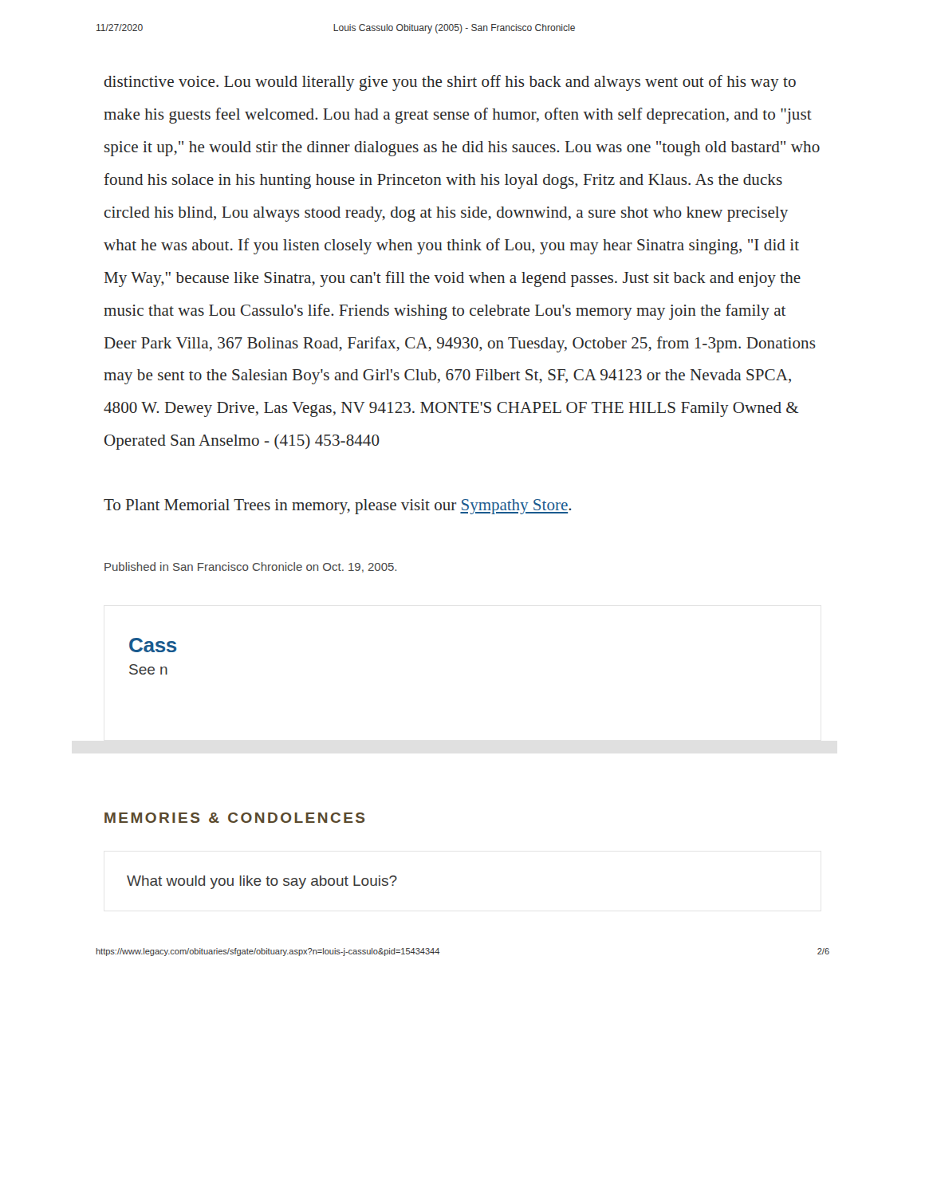11/27/2020
Louis Cassulo Obituary (2005) - San Francisco Chronicle
distinctive voice. Lou would literally give you the shirt off his back and always went out of his way to make his guests feel welcomed. Lou had a great sense of humor, often with self deprecation, and to "just spice it up," he would stir the dinner dialogues as he did his sauces. Lou was one "tough old bastard" who found his solace in his hunting house in Princeton with his loyal dogs, Fritz and Klaus. As the ducks circled his blind, Lou always stood ready, dog at his side, downwind, a sure shot who knew precisely what he was about. If you listen closely when you think of Lou, you may hear Sinatra singing, "I did it My Way," because like Sinatra, you can't fill the void when a legend passes. Just sit back and enjoy the music that was Lou Cassulo's life. Friends wishing to celebrate Lou's memory may join the family at Deer Park Villa, 367 Bolinas Road, Farifax, CA, 94930, on Tuesday, October 25, from 1-3pm. Donations may be sent to the Salesian Boy's and Girl's Club, 670 Filbert St, SF, CA 94123 or the Nevada SPCA, 4800 W. Dewey Drive, Las Vegas, NV 94123. MONTE'S CHAPEL OF THE HILLS Family Owned & Operated San Anselmo - (415) 453-8440
To Plant Memorial Trees in memory, please visit our Sympathy Store.
Published in San Francisco Chronicle on Oct. 19, 2005.
Cass
See n
MEMORIES & CONDOLENCES
What would you like to say about Louis?
https://www.legacy.com/obituaries/sfgate/obituary.aspx?n=louis-j-cassulo&pid=15434344
2/6